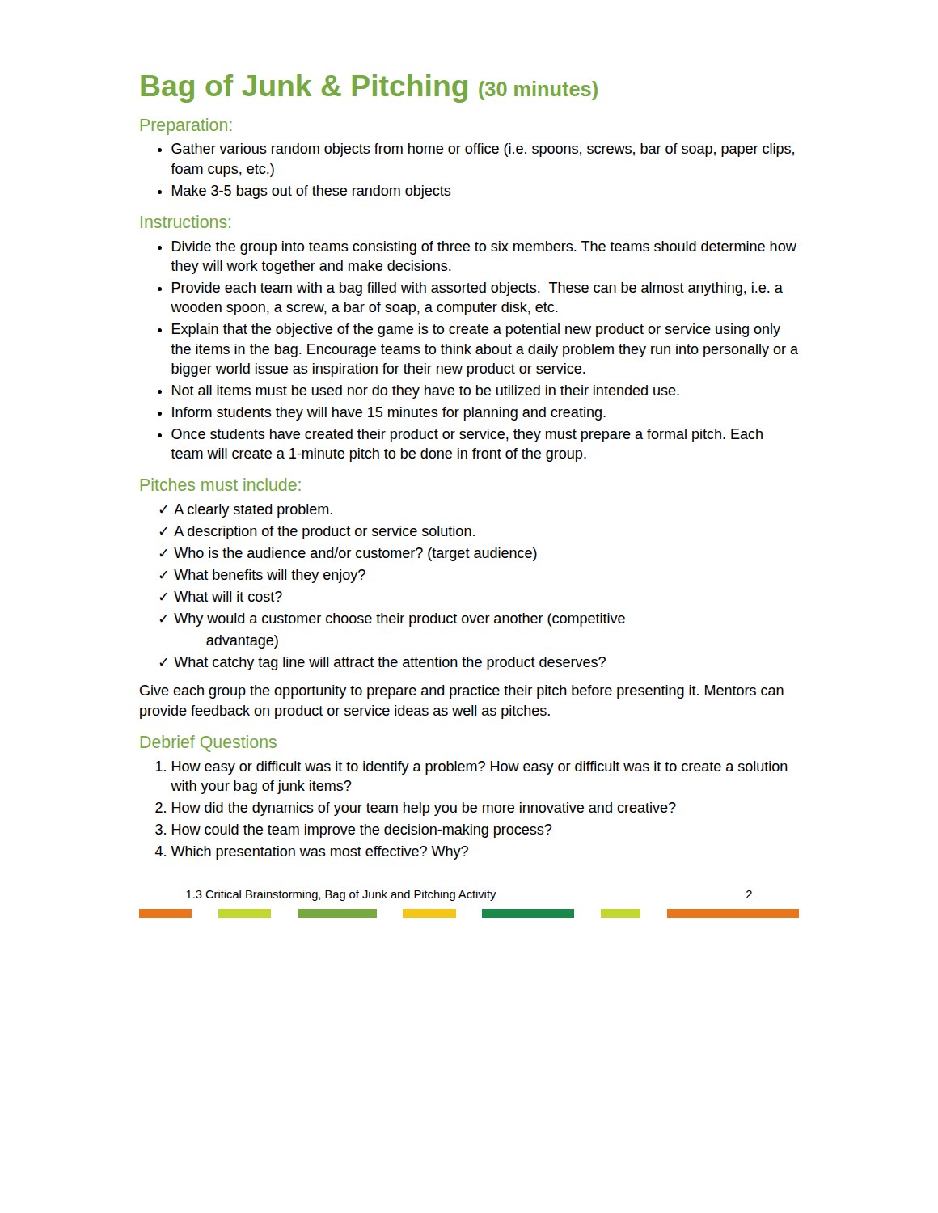Bag of Junk & Pitching (30 minutes)
Preparation:
Gather various random objects from home or office (i.e. spoons, screws, bar of soap, paper clips, foam cups, etc.)
Make 3-5 bags out of these random objects
Instructions:
Divide the group into teams consisting of three to six members. The teams should determine how they will work together and make decisions.
Provide each team with a bag filled with assorted objects. These can be almost anything, i.e. a wooden spoon, a screw, a bar of soap, a computer disk, etc.
Explain that the objective of the game is to create a potential new product or service using only the items in the bag. Encourage teams to think about a daily problem they run into personally or a bigger world issue as inspiration for their new product or service.
Not all items must be used nor do they have to be utilized in their intended use.
Inform students they will have 15 minutes for planning and creating.
Once students have created their product or service, they must prepare a formal pitch. Each team will create a 1-minute pitch to be done in front of the group.
Pitches must include:
A clearly stated problem.
A description of the product or service solution.
Who is the audience and/or customer? (target audience)
What benefits will they enjoy?
What will it cost?
Why would a customer choose their product over another (competitive
advantage)
What catchy tag line will attract the attention the product deserves?
Give each group the opportunity to prepare and practice their pitch before presenting it. Mentors can provide feedback on product or service ideas as well as pitches.
Debrief Questions
How easy or difficult was it to identify a problem? How easy or difficult was it to create a solution with your bag of junk items?
How did the dynamics of your team help you be more innovative and creative?
How could the team improve the decision-making process?
Which presentation was most effective? Why?
1.3 Critical Brainstorming, Bag of Junk and Pitching Activity 2